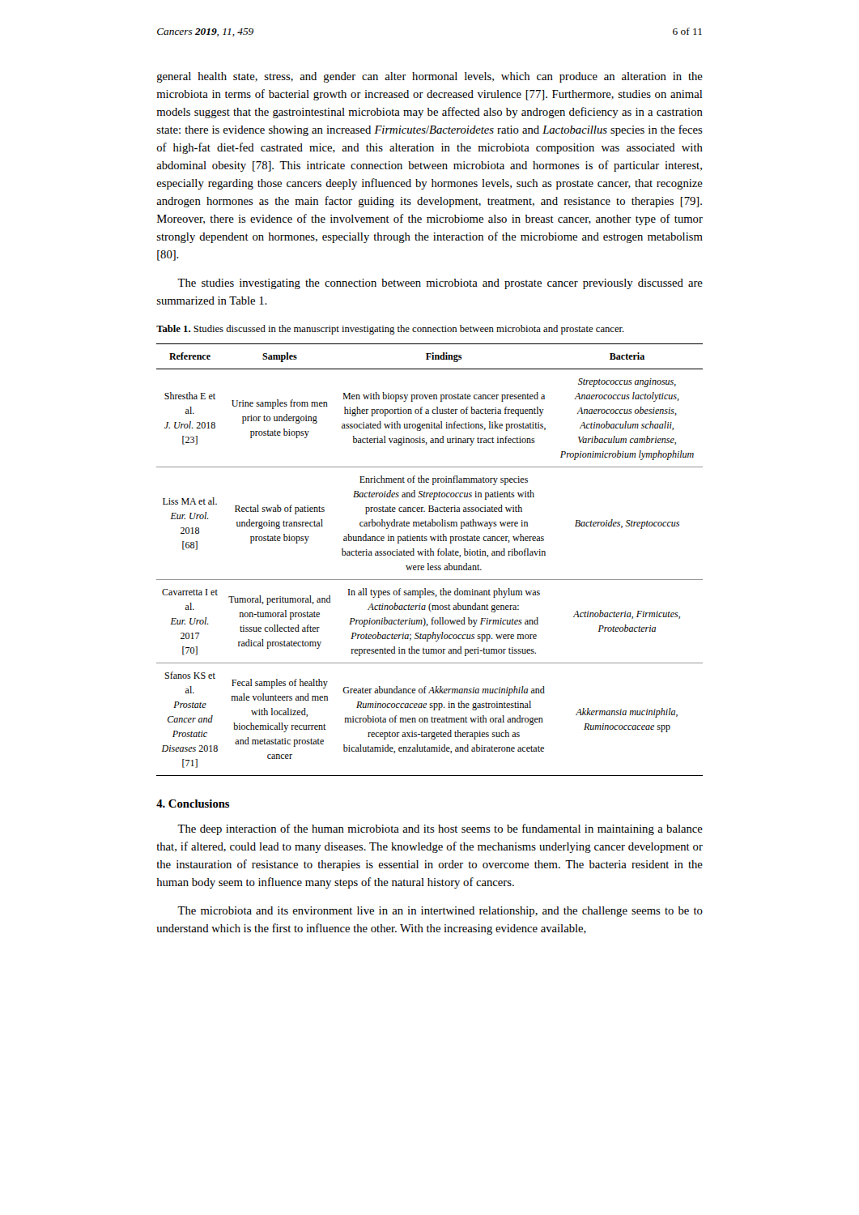Cancers 2019, 11, 459
6 of 11
general health state, stress, and gender can alter hormonal levels, which can produce an alteration in the microbiota in terms of bacterial growth or increased or decreased virulence [77]. Furthermore, studies on animal models suggest that the gastrointestinal microbiota may be affected also by androgen deficiency as in a castration state: there is evidence showing an increased Firmicutes/Bacteroidetes ratio and Lactobacillus species in the feces of high-fat diet-fed castrated mice, and this alteration in the microbiota composition was associated with abdominal obesity [78]. This intricate connection between microbiota and hormones is of particular interest, especially regarding those cancers deeply influenced by hormones levels, such as prostate cancer, that recognize androgen hormones as the main factor guiding its development, treatment, and resistance to therapies [79]. Moreover, there is evidence of the involvement of the microbiome also in breast cancer, another type of tumor strongly dependent on hormones, especially through the interaction of the microbiome and estrogen metabolism [80].
The studies investigating the connection between microbiota and prostate cancer previously discussed are summarized in Table 1.
Table 1. Studies discussed in the manuscript investigating the connection between microbiota and prostate cancer.
| Reference | Samples | Findings | Bacteria |
| --- | --- | --- | --- |
| Shrestha E et al. J. Urol. 2018 [23] | Urine samples from men prior to undergoing prostate biopsy | Men with biopsy proven prostate cancer presented a higher proportion of a cluster of bacteria frequently associated with urogenital infections, like prostatitis, bacterial vaginosis, and urinary tract infections | Streptococcus anginosus, Anaerococcus lactolyticus, Anaerococcus obesiensis, Actinobaculum schaalii, Varibaculum cambriense, Propionimicrobium lymphophilum |
| Liss MA et al. Eur. Urol. 2018 [68] | Rectal swab of patients undergoing transrectal prostate biopsy | Enrichment of the proinflammatory species Bacteroides and Streptococcus in patients with prostate cancer. Bacteria associated with carbohydrate metabolism pathways were in abundance in patients with prostate cancer, whereas bacteria associated with folate, biotin, and riboflavin were less abundant. | Bacteroides, Streptococcus |
| Cavarretta I et al. Eur. Urol. 2017 [70] | Tumoral, peritumoral, and non-tumoral prostate tissue collected after radical prostatectomy | In all types of samples, the dominant phylum was Actinobacteria (most abundant genera: Propionibacterium ), followed by Firmicutes and Proteobacteria ; Staphylococcus spp. were more represented in the tumor and peri-tumor tissues. | Actinobacteria, Firmicutes, Proteobacteria |
| Sfanos KS et al. Prostate Cancer and Prostatic Diseases 2018 [71] | Fecal samples of healthy male volunteers and men with localized, biochemically recurrent and metastatic prostate cancer | Greater abundance of Akkermansia muciniphila and Ruminococcaceae spp. in the gastrointestinal microbiota of men on treatment with oral androgen receptor axis-targeted therapies such as bicalutamide, enzalutamide, and abiraterone acetate | Akkermansia muciniphila, Ruminococcaceae spp |
4. Conclusions
The deep interaction of the human microbiota and its host seems to be fundamental in maintaining a balance that, if altered, could lead to many diseases. The knowledge of the mechanisms underlying cancer development or the instauration of resistance to therapies is essential in order to overcome them. The bacteria resident in the human body seem to influence many steps of the natural history of cancers.
The microbiota and its environment live in an in intertwined relationship, and the challenge seems to be to understand which is the first to influence the other. With the increasing evidence available,